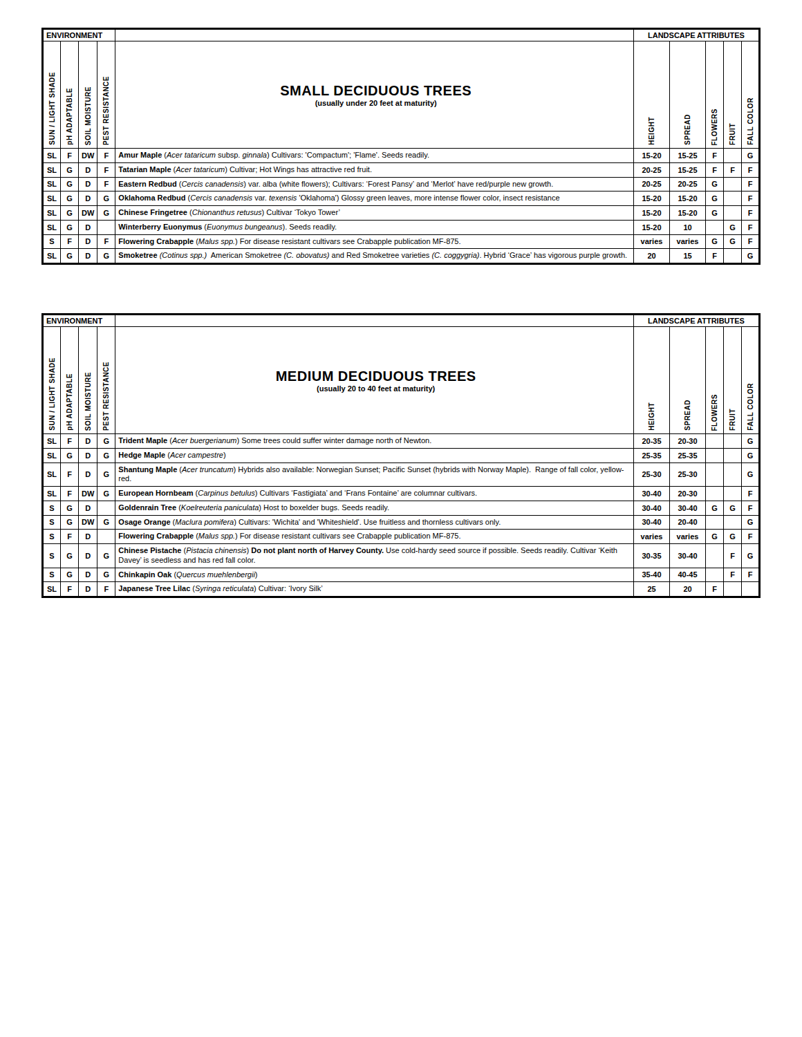| ENVIRONMENT | | LANDSCAPE ATTRIBUTES |
| --- | --- | --- |
| SUN / LIGHT SHADE | pH ADAPTABLE | SOIL MOISTURE | PEST RESISTANCE | SMALL DECIDUOUS TREES (usually under 20 feet at maturity) | HEIGHT | SPREAD | FLOWERS | FRUIT | FALL COLOR |
| SL | F | DW | F | Amur Maple ( Acer tataricum subsp. ginnala ) Cultivars: 'Compactum'; 'Flame'. Seeds readily. | 15-20 | 15-25 | F | | G |
| SL | G | D | F | Tatarian Maple ( Acer tataricum ) Cultivar; Hot Wings has attractive red fruit. | 20-25 | 15-25 | F | F | F |
| SL | G | D | F | Eastern Redbud ( Cercis canadensis ) var. alba (white flowers); Cultivars: ‘Forest Pansy’ and ‘Merlot’ have red/purple new growth. | 20-25 | 20-25 | G | | F |
| SL | G | D | G | Oklahoma Redbud ( Cercis canadensis var. texensis 'Oklahoma') Glossy green leaves, more intense flower color, insect resistance | 15-20 | 15-20 | G | | F |
| SL | G | DW | G | Chinese Fringetree ( Chionanthus retusus ) Cultivar ‘Tokyo Tower’ | 15-20 | 15-20 | G | | F |
| SL | G | D | | Winterberry Euonymus ( Euonymus bungeanus ). Seeds readily. | 15-20 | 10 | | G | F |
| S | F | D | F | Flowering Crabapple ( Malus spp. ) For disease resistant cultivars see Crabapple publication MF-875. | varies | varies | G | G | F |
| SL | G | D | G | Smoketree (Cotinus spp.) American Smoketree (C. obovatus) and Red Smoketree varieties (C. coggygria) . Hybrid ‘Grace’ has vigorous purple growth. | 20 | 15 | F | | G |
| ENVIRONMENT | | LANDSCAPE ATTRIBUTES |
| --- | --- | --- |
| SUN / LIGHT SHADE | pH ADAPTABLE | SOIL MOISTURE | PEST RESISTANCE | MEDIUM DECIDUOUS TREES (usually 20 to 40 feet at maturity) | HEIGHT | SPREAD | FLOWERS | FRUIT | FALL COLOR |
| SL | F | D | G | Trident Maple ( Acer buergerianum ) Some trees could suffer winter damage north of Newton. | 20-35 | 20-30 | | | G |
| SL | G | D | G | Hedge Maple ( Acer campestre ) | 25-35 | 25-35 | | | G |
| SL | F | D | G | Shantung Maple ( Acer truncatum ) Hybrids also available: Norwegian Sunset; Pacific Sunset (hybrids with Norway Maple). Range of fall color, yellow-red. | 25-30 | 25-30 | | | G |
| SL | F | DW | G | European Hornbeam ( Carpinus betulus ) Cultivars ‘Fastigiata’ and ‘Frans Fontaine’ are columnar cultivars. | 30-40 | 20-30 | | | F |
| S | G | D | | Goldenrain Tree ( Koelreuteria paniculata ) Host to boxelder bugs. Seeds readily. | 30-40 | 30-40 | G | G | F |
| S | G | DW | G | Osage Orange ( Maclura pomifera ) Cultivars: 'Wichita' and 'Whiteshield'. Use fruitless and thornless cultivars only. | 30-40 | 20-40 | | | G |
| S | F | D | | Flowering Crabapple ( Malus spp. ) For disease resistant cultivars see Crabapple publication MF-875. | varies | varies | G | G | F |
| S | G | D | G | Chinese Pistache ( Pistacia chinensis ) Do not plant north of Harvey County. Use cold-hardy seed source if possible. Seeds readily. Cultivar ‘Keith Davey’ is seedless and has red fall color. | 30-35 | 30-40 | | F | G |
| S | G | D | G | Chinkapin Oak ( Quercus muehlenbergii ) | 35-40 | 40-45 | | F | F |
| SL | F | D | F | Japanese Tree Lilac ( Syringa reticulata ) Cultivar: ‘Ivory Silk’ | 25 | 20 | F | | |